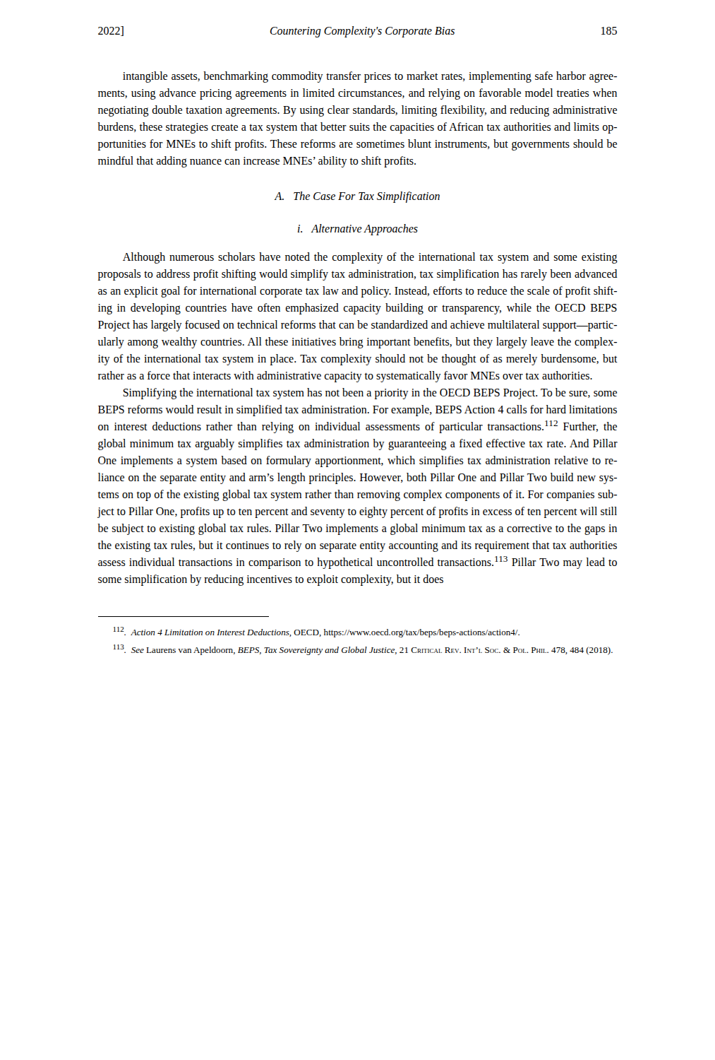2022] Countering Complexity's Corporate Bias 185
intangible assets, benchmarking commodity transfer prices to market rates, implementing safe harbor agreements, using advance pricing agreements in limited circumstances, and relying on favorable model treaties when negotiating double taxation agreements. By using clear standards, limiting flexibility, and reducing administrative burdens, these strategies create a tax system that better suits the capacities of African tax authorities and limits opportunities for MNEs to shift profits. These reforms are sometimes blunt instruments, but governments should be mindful that adding nuance can increase MNEs’ ability to shift profits.
A. The Case For Tax Simplification
i. Alternative Approaches
Although numerous scholars have noted the complexity of the international tax system and some existing proposals to address profit shifting would simplify tax administration, tax simplification has rarely been advanced as an explicit goal for international corporate tax law and policy. Instead, efforts to reduce the scale of profit shifting in developing countries have often emphasized capacity building or transparency, while the OECD BEPS Project has largely focused on technical reforms that can be standardized and achieve multilateral support—particularly among wealthy countries. All these initiatives bring important benefits, but they largely leave the complexity of the international tax system in place. Tax complexity should not be thought of as merely burdensome, but rather as a force that interacts with administrative capacity to systematically favor MNEs over tax authorities.
Simplifying the international tax system has not been a priority in the OECD BEPS Project. To be sure, some BEPS reforms would result in simplified tax administration. For example, BEPS Action 4 calls for hard limitations on interest deductions rather than relying on individual assessments of particular transactions.112 Further, the global minimum tax arguably simplifies tax administration by guaranteeing a fixed effective tax rate. And Pillar One implements a system based on formulary apportionment, which simplifies tax administration relative to reliance on the separate entity and arm’s length principles. However, both Pillar One and Pillar Two build new systems on top of the existing global tax system rather than removing complex components of it. For companies subject to Pillar One, profits up to ten percent and seventy to eighty percent of profits in excess of ten percent will still be subject to existing global tax rules. Pillar Two implements a global minimum tax as a corrective to the gaps in the existing tax rules, but it continues to rely on separate entity accounting and its requirement that tax authorities assess individual transactions in comparison to hypothetical uncontrolled transactions.113 Pillar Two may lead to some simplification by reducing incentives to exploit complexity, but it does
112. Action 4 Limitation on Interest Deductions, OECD, https://www.oecd.org/tax/beps/beps-actions/action4/.
113. See Laurens van Apeldoorn, BEPS, Tax Sovereignty and Global Justice, 21 Critical Rev. Int’l Soc. & Pol. Phil. 478, 484 (2018).